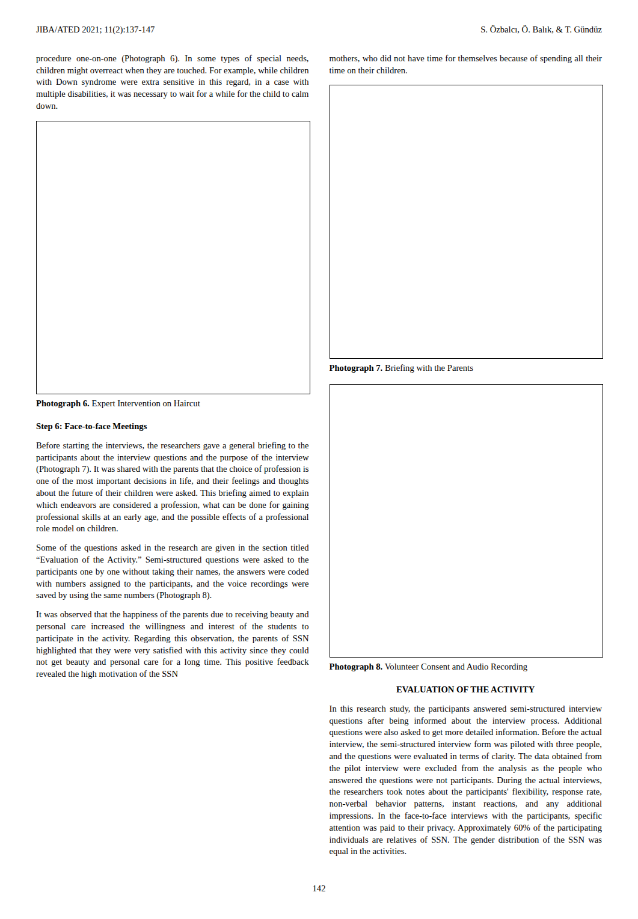JIBA/ATED 2021; 11(2):137-147 S. Özbalcı, Ö. Balık, & T. Gündüz
procedure one-on-one (Photograph 6). In some types of special needs, children might overreact when they are touched. For example, while children with Down syndrome were extra sensitive in this regard, in a case with multiple disabilities, it was necessary to wait for a while for the child to calm down.
Photograph 6. Expert Intervention on Haircut
Step 6: Face-to-face Meetings
Before starting the interviews, the researchers gave a general briefing to the participants about the interview questions and the purpose of the interview (Photograph 7). It was shared with the parents that the choice of profession is one of the most important decisions in life, and their feelings and thoughts about the future of their children were asked. This briefing aimed to explain which endeavors are considered a profession, what can be done for gaining professional skills at an early age, and the possible effects of a professional role model on children.
Some of the questions asked in the research are given in the section titled “Evaluation of the Activity.” Semi-structured questions were asked to the participants one by one without taking their names, the answers were coded with numbers assigned to the participants, and the voice recordings were saved by using the same numbers (Photograph 8).
It was observed that the happiness of the parents due to receiving beauty and personal care increased the willingness and interest of the students to participate in the activity. Regarding this observation, the parents of SSN highlighted that they were very satisfied with this activity since they could not get beauty and personal care for a long time. This positive feedback revealed the high motivation of the SSN
mothers, who did not have time for themselves because of spending all their time on their children.
Photograph 7. Briefing with the Parents
Photograph 8. Volunteer Consent and Audio Recording
Evaluation of the Activity
In this research study, the participants answered semi-structured interview questions after being informed about the interview process. Additional questions were also asked to get more detailed information. Before the actual interview, the semi-structured interview form was piloted with three people, and the questions were evaluated in terms of clarity. The data obtained from the pilot interview were excluded from the analysis as the people who answered the questions were not participants. During the actual interviews, the researchers took notes about the participants' flexibility, response rate, non-verbal behavior patterns, instant reactions, and any additional impressions. In the face-to-face interviews with the participants, specific attention was paid to their privacy. Approximately 60% of the participating individuals are relatives of SSN. The gender distribution of the SSN was equal in the activities.
142